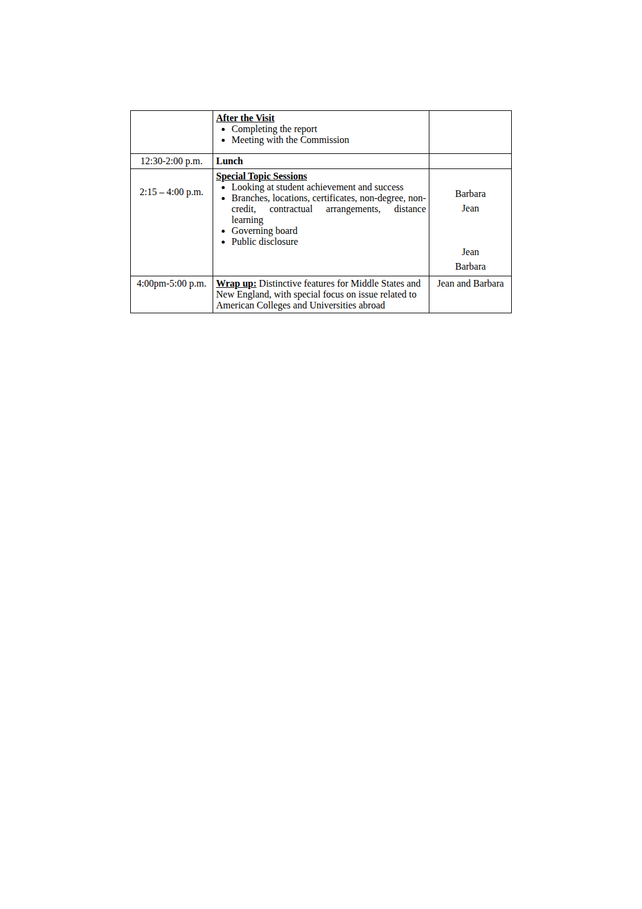| | After the Visit Completing the report Meeting with the Commission | |
| 12:30-2:00 p.m. | Lunch | |
| 2:15 – 4:00 p.m. | Special Topic Sessions Looking at student achievement and success Branches, locations, certificates, non-degree, non-credit, contractual arrangements, distance learning Governing board Public disclosure | Barbara Jean Jean Barbara |
| 4:00pm-5:00 p.m. | Wrap up: Distinctive features for Middle States and New England, with special focus on issue related to American Colleges and Universities abroad | Jean and Barbara |